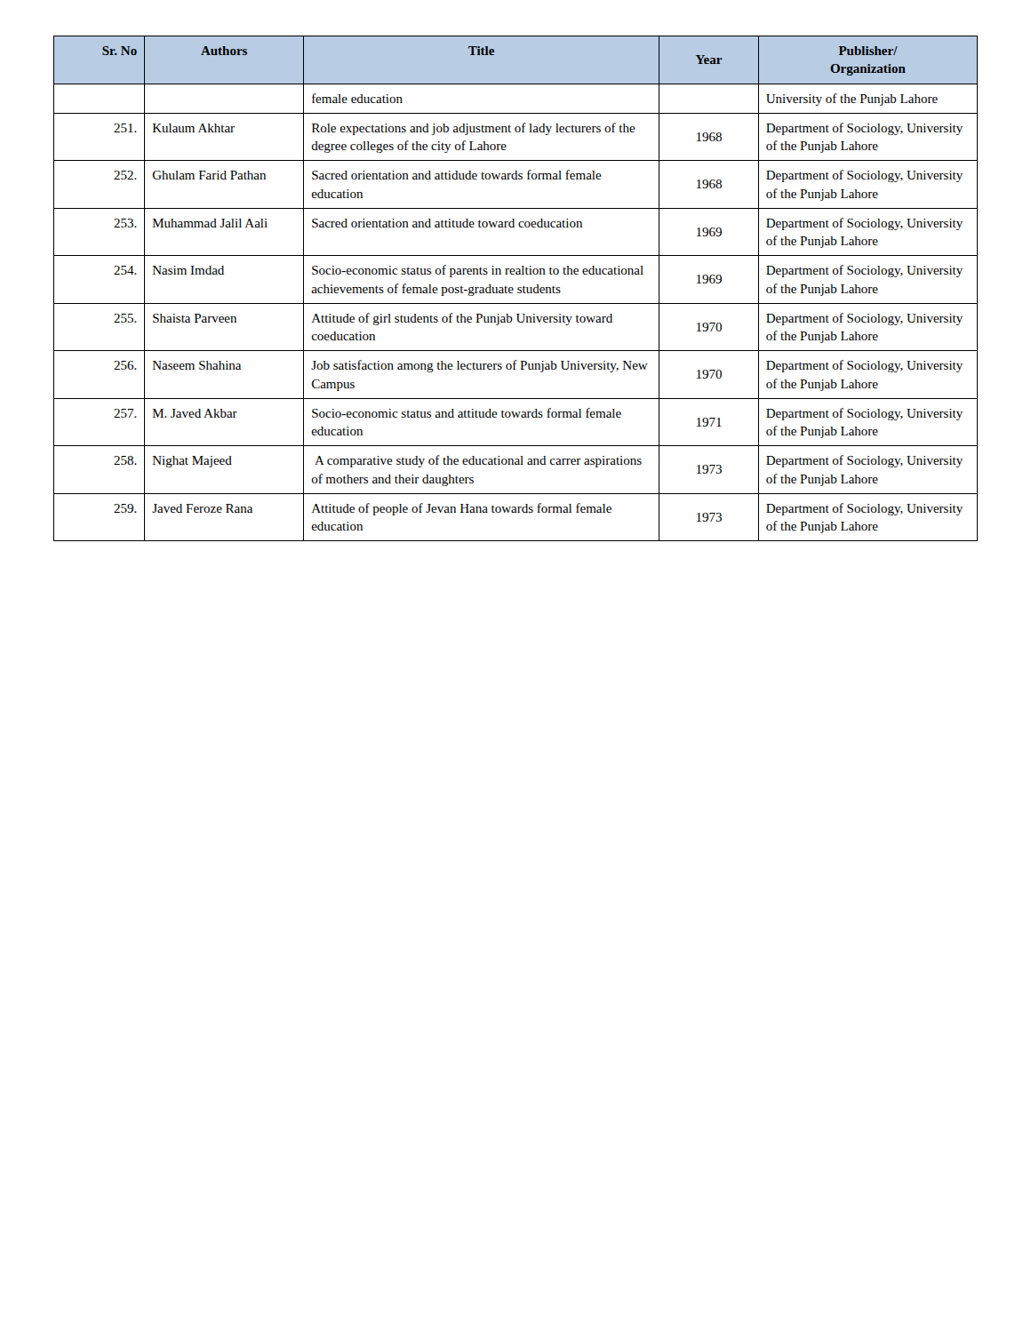| Sr. No | Authors | Title | Year | Publisher/ Organization |
| --- | --- | --- | --- | --- |
| | | female education | | University of the Punjab Lahore |
| 251. | Kulaum Akhtar | Role expectations and job adjustment of lady lecturers of the degree colleges of the city of Lahore | 1968 | Department of Sociology, University of the Punjab Lahore |
| 252. | Ghulam Farid Pathan | Sacred orientation and attidude towards formal female education | 1968 | Department of Sociology, University of the Punjab Lahore |
| 253. | Muhammad Jalil Aali | Sacred orientation and attitude toward coeducation | 1969 | Department of Sociology, University of the Punjab Lahore |
| 254. | Nasim Imdad | Socio-economic status of parents in realtion to the educational achievements of female post-graduate students | 1969 | Department of Sociology, University of the Punjab Lahore |
| 255. | Shaista Parveen | Attitude of girl students of the Punjab University toward coeducation | 1970 | Department of Sociology, University of the Punjab Lahore |
| 256. | Naseem Shahina | Job satisfaction among the lecturers of Punjab University, New Campus | 1970 | Department of Sociology, University of the Punjab Lahore |
| 257. | M. Javed Akbar | Socio-economic status and attitude towards formal female education | 1971 | Department of Sociology, University of the Punjab Lahore |
| 258. | Nighat Majeed | A comparative study of the educational and carrer aspirations of mothers and their daughters | 1973 | Department of Sociology, University of the Punjab Lahore |
| 259. | Javed Feroze Rana | Attitude of people of Jevan Hana towards formal female education | 1973 | Department of Sociology, University of the Punjab Lahore |